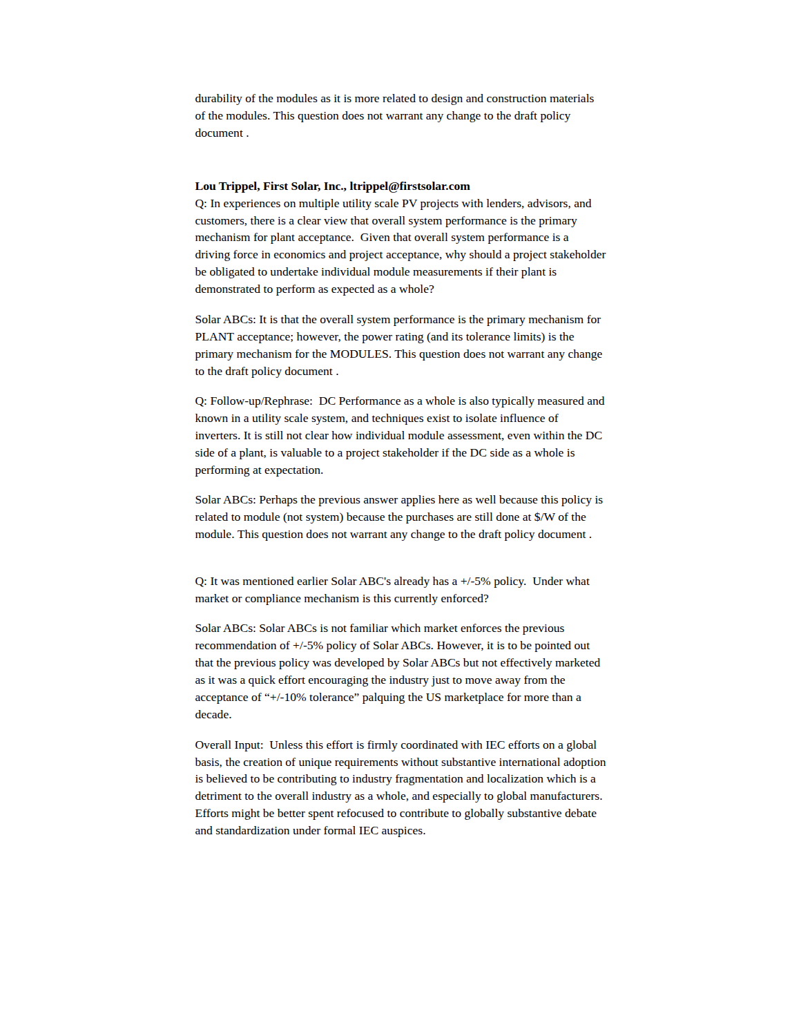durability of the modules as it is more related to design and construction materials of the modules. This question does not warrant any change to the draft policy document .
Lou Trippel, First Solar, Inc., ltrippel@firstsolar.com
Q: In experiences on multiple utility scale PV projects with lenders, advisors, and customers, there is a clear view that overall system performance is the primary mechanism for plant acceptance. Given that overall system performance is a driving force in economics and project acceptance, why should a project stakeholder be obligated to undertake individual module measurements if their plant is demonstrated to perform as expected as a whole?
Solar ABCs: It is that the overall system performance is the primary mechanism for PLANT acceptance; however, the power rating (and its tolerance limits) is the primary mechanism for the MODULES. This question does not warrant any change to the draft policy document .
Q: Follow-up/Rephrase: DC Performance as a whole is also typically measured and known in a utility scale system, and techniques exist to isolate influence of inverters. It is still not clear how individual module assessment, even within the DC side of a plant, is valuable to a project stakeholder if the DC side as a whole is performing at expectation.
Solar ABCs: Perhaps the previous answer applies here as well because this policy is related to module (not system) because the purchases are still done at $/W of the module. This question does not warrant any change to the draft policy document .
Q: It was mentioned earlier Solar ABC's already has a +/-5% policy. Under what market or compliance mechanism is this currently enforced?
Solar ABCs: Solar ABCs is not familiar which market enforces the previous recommendation of +/-5% policy of Solar ABCs. However, it is to be pointed out that the previous policy was developed by Solar ABCs but not effectively marketed as it was a quick effort encouraging the industry just to move away from the acceptance of “+/-10% tolerance” palquing the US marketplace for more than a decade.
Overall Input: Unless this effort is firmly coordinated with IEC efforts on a global basis, the creation of unique requirements without substantive international adoption is believed to be contributing to industry fragmentation and localization which is a detriment to the overall industry as a whole, and especially to global manufacturers. Efforts might be better spent refocused to contribute to globally substantive debate and standardization under formal IEC auspices.